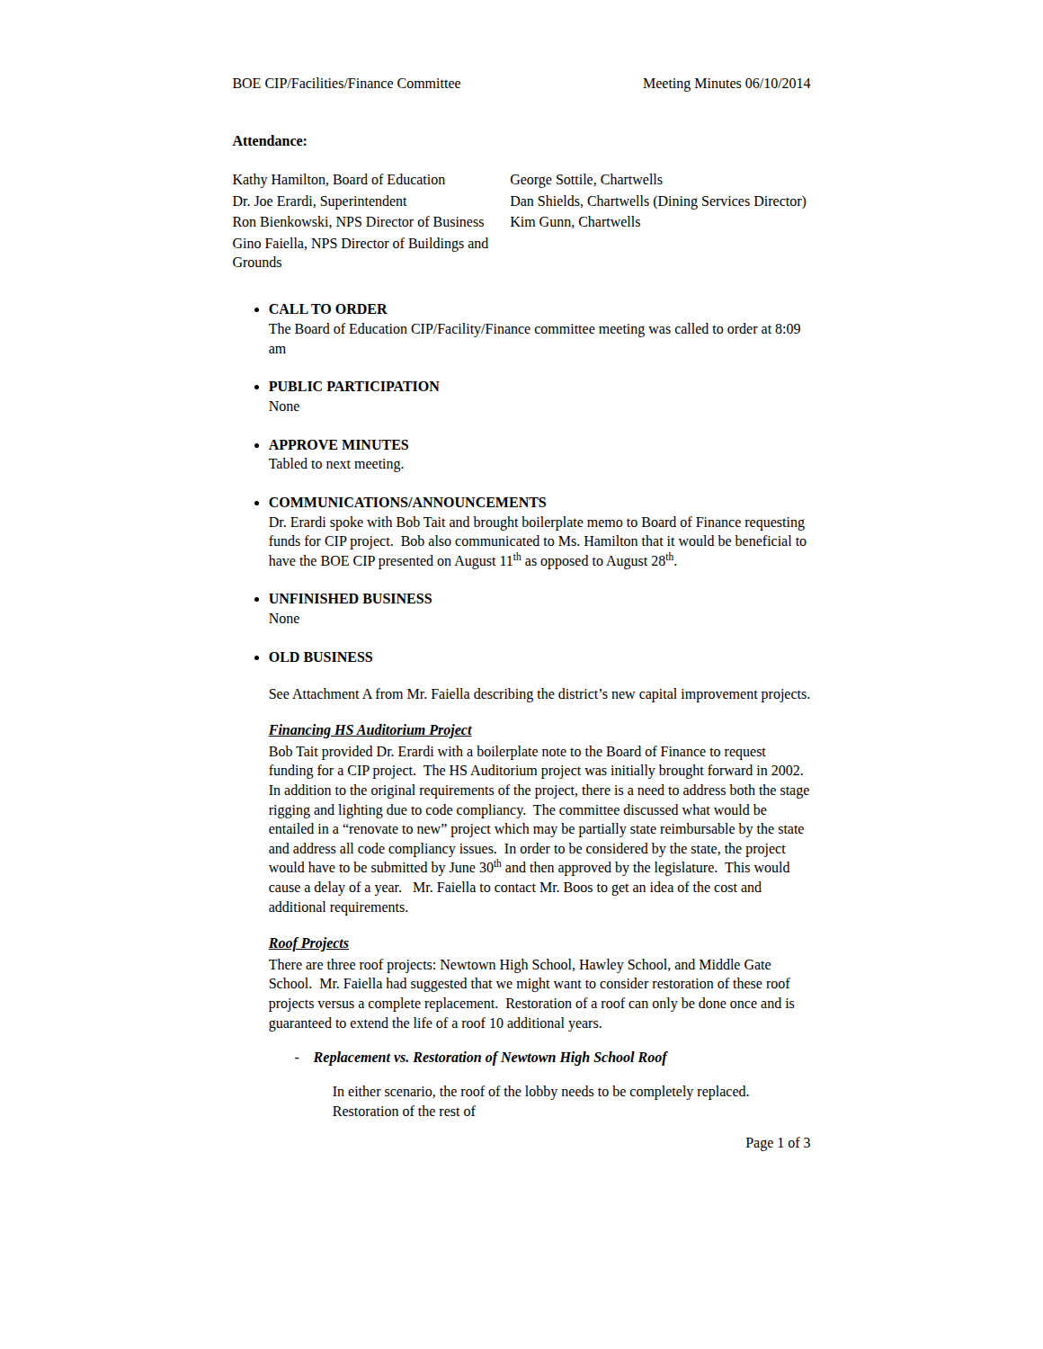BOE CIP/Facilities/Finance Committee
Meeting Minutes 06/10/2014
Attendance:
| Kathy Hamilton, Board of Education | George Sottile, Chartwells |
| Dr. Joe Erardi, Superintendent | Dan Shields, Chartwells (Dining Services Director) |
| Ron Bienkowski, NPS Director of Business | Kim Gunn, Chartwells |
| Gino Faiella, NPS Director of Buildings and Grounds | |
CALL TO ORDER
The Board of Education CIP/Facility/Finance committee meeting was called to order at 8:09 am
PUBLIC PARTICIPATION
None
APPROVE MINUTES
Tabled to next meeting.
COMMUNICATIONS/ANNOUNCEMENTS
Dr. Erardi spoke with Bob Tait and brought boilerplate memo to Board of Finance requesting funds for CIP project. Bob also communicated to Ms. Hamilton that it would be beneficial to have the BOE CIP presented on August 11th as opposed to August 28th.
UNFINISHED BUSINESS
None
OLD BUSINESS
See Attachment A from Mr. Faiella describing the district’s new capital improvement projects.
Financing HS Auditorium Project
Bob Tait provided Dr. Erardi with a boilerplate note to the Board of Finance to request funding for a CIP project. The HS Auditorium project was initially brought forward in 2002. In addition to the original requirements of the project, there is a need to address both the stage rigging and lighting due to code compliancy. The committee discussed what would be entailed in a “renovate to new” project which may be partially state reimbursable by the state and address all code compliancy issues. In order to be considered by the state, the project would have to be submitted by June 30th and then approved by the legislature. This would cause a delay of a year. Mr. Faiella to contact Mr. Boos to get an idea of the cost and additional requirements.
Roof Projects
There are three roof projects: Newtown High School, Hawley School, and Middle Gate School. Mr. Faiella had suggested that we might want to consider restoration of these roof projects versus a complete replacement. Restoration of a roof can only be done once and is guaranteed to extend the life of a roof 10 additional years.
Replacement vs. Restoration of Newtown High School Roof
In either scenario, the roof of the lobby needs to be completely replaced. Restoration of the rest of
Page 1 of 3